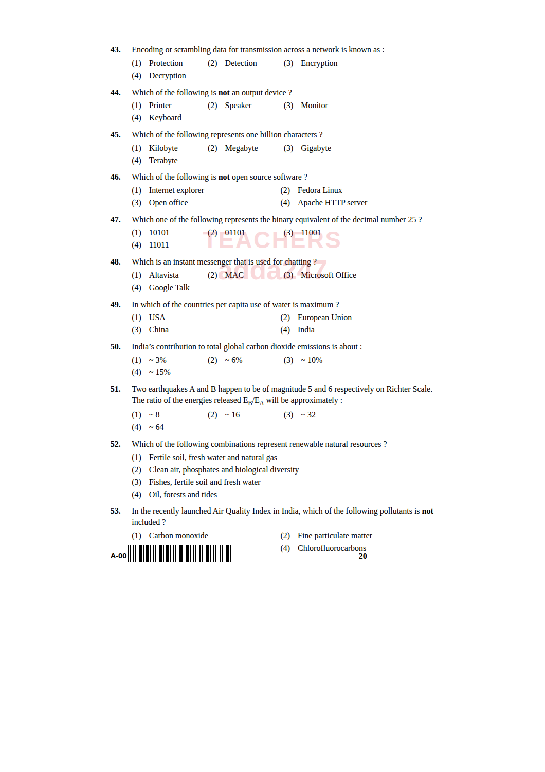TEACHERS
adda247
43.
Encoding or scrambling data for transmission across a network is known as :
(1) Protection
(2) Detection
(3) Encryption
(4) Decryption
44.
Which of the following is not an output device ?
(1) Printer
(2) Speaker
(3) Monitor
(4) Keyboard
45.
Which of the following represents one billion characters ?
(1) Kilobyte
(2) Megabyte
(3) Gigabyte
(4) Terabyte
46.
Which of the following is not open source software ?
(1) Internet explorer
(2) Fedora Linux
(3) Open office
(4) Apache HTTP server
47.
Which one of the following represents the binary equivalent of the decimal number 25 ?
(1) 10101
(2) 01101
(3) 11001
(4) 11011
48.
Which is an instant messenger that is used for chatting ?
(1) Altavista
(2) MAC
(3) Microsoft Office
(4) Google Talk
49.
In which of the countries per capita use of water is maximum ?
(1) USA
(2) European Union
(3) China
(4) India
50.
India’s contribution to total global carbon dioxide emissions is about :
(1)~ 3%
(2)~ 6%
(3)~ 10%
(4)~ 15%
51.
Two earthquakes A and B happen to be of magnitude 5 and 6 respectively on Richter Scale. The ratio of the energies released EB/EA will be approximately :
(1)~ 8
(2)~ 16
(3)~ 32
(4)~ 64
52.
Which of the following combinations represent renewable natural resources ?
(1) Fertile soil, fresh water and natural gas
(2) Clean air, phosphates and biological diversity
(3) Fishes, fertile soil and fresh water
(4) Oil, forests and tides
53.
In the recently launched Air Quality Index in India, which of the following pollutants is not included ?
(1) Carbon monoxide
(2) Fine particulate matter
(3) Ozone
(4) Chlorofluorocarbons
A-00 20